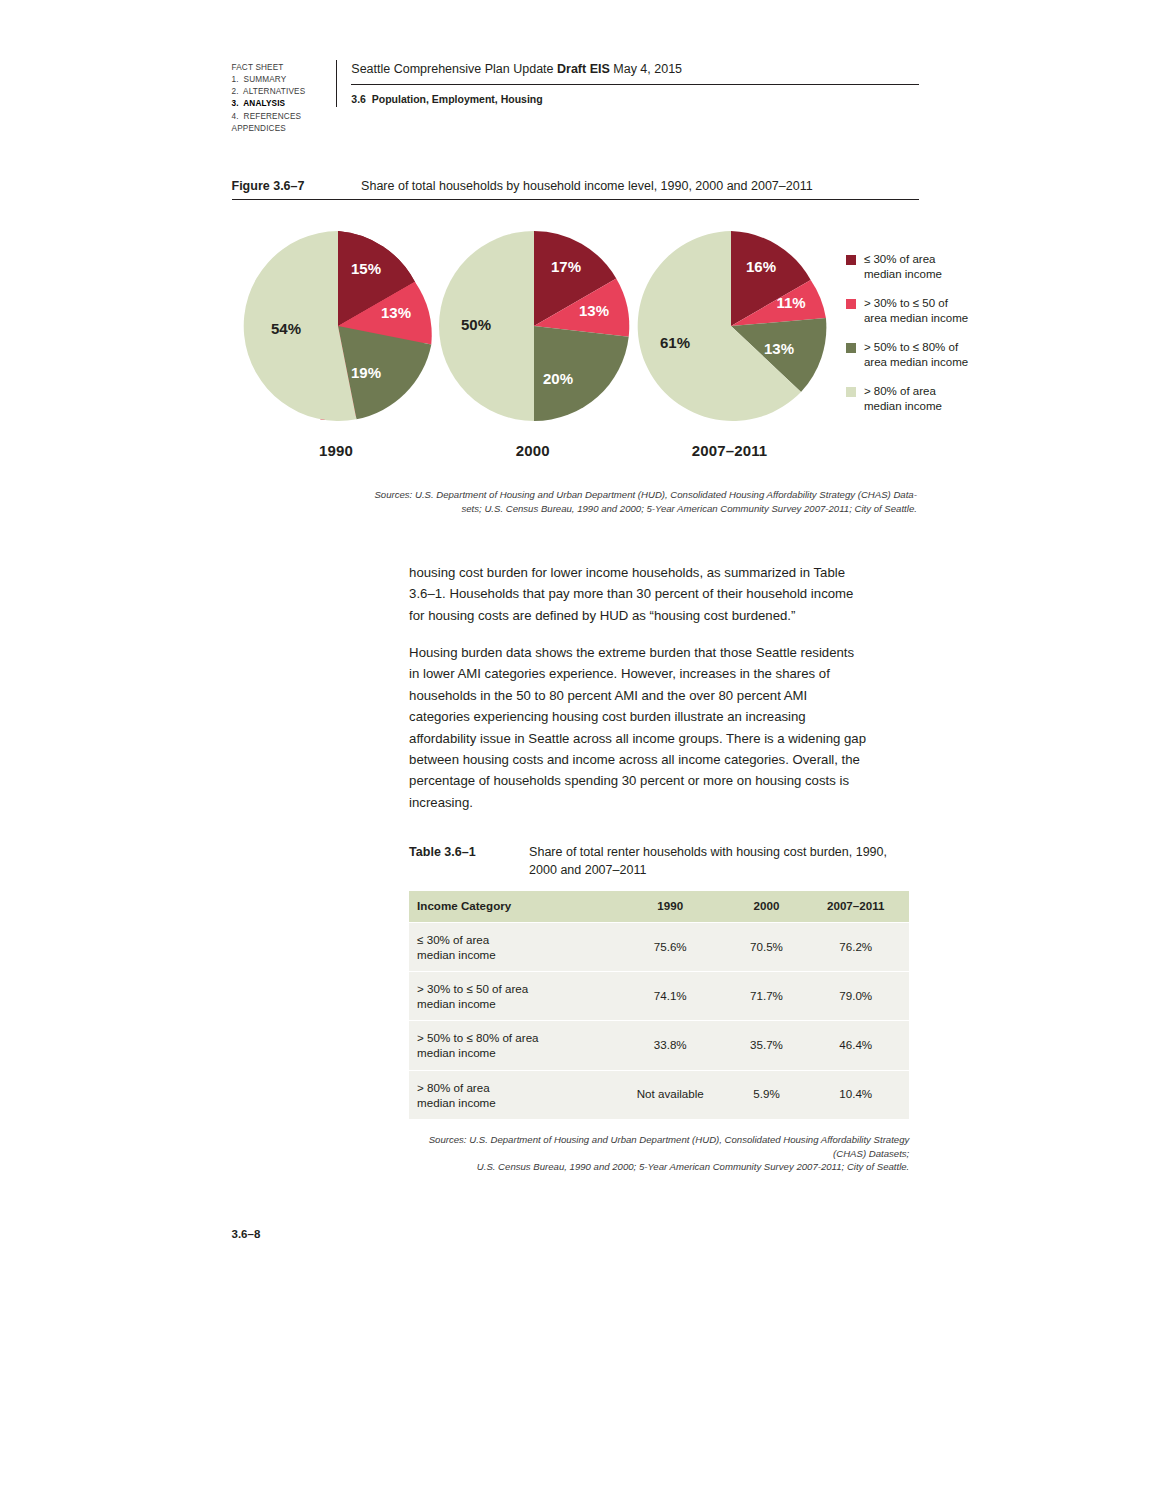Fact Sheet
1. Summary
2. Alternatives
3. Analysis
4. References
Appendices
Seattle Comprehensive Plan Update Draft EIS May 4, 2015
3.6 Population, Employment, Housing
Figure 3.6–7
Share of total households by household income level, 1990, 2000 and 2007–2011
15% 13% 19% 54%
1990
17% 13% 20% 50%
2000
16% 11% 13% 61%
2007–2011
≤ 30% of area
median income
> 30% to ≤ 50 of
area median income
> 50% to ≤ 80% of
area median income
> 80% of area
median income
Sources: U.S. Department of Housing and Urban Department (HUD), Consolidated Housing Affordability Strategy (CHAS) Data-
sets; U.S. Census Bureau, 1990 and 2000; 5-Year American Community Survey 2007-2011; City of Seattle.
housing cost burden for lower income households, as summarized in Table 3.6–1. Households that pay more than 30 percent of their household income for housing costs are defined by HUD as “housing cost burdened.”
Housing burden data shows the extreme burden that those Seattle residents in lower AMI categories experience. However, increases in the shares of households in the 50 to 80 percent AMI and the over 80 percent AMI categories experiencing housing cost burden illustrate an increasing affordability issue in Seattle across all income groups. There is a widening gap between housing costs and income across all income categories. Overall, the percentage of households spending 30 percent or more on housing costs is increasing.
Table 3.6–1
Share of total renter households with housing cost burden, 1990, 2000 and 2007–2011
| Income Category | 1990 | 2000 | 2007–2011 |
| --- | --- | --- | --- |
| ≤ 30% of area median income | 75.6% | 70.5% | 76.2% |
| > 30% to ≤ 50 of area median income | 74.1% | 71.7% | 79.0% |
| > 50% to ≤ 80% of area median income | 33.8% | 35.7% | 46.4% |
| > 80% of area median income | Not available | 5.9% | 10.4% |
Sources: U.S. Department of Housing and Urban Department (HUD), Consolidated Housing Affordability Strategy (CHAS) Datasets;
U.S. Census Bureau, 1990 and 2000; 5-Year American Community Survey 2007-2011; City of Seattle.
3.6–8